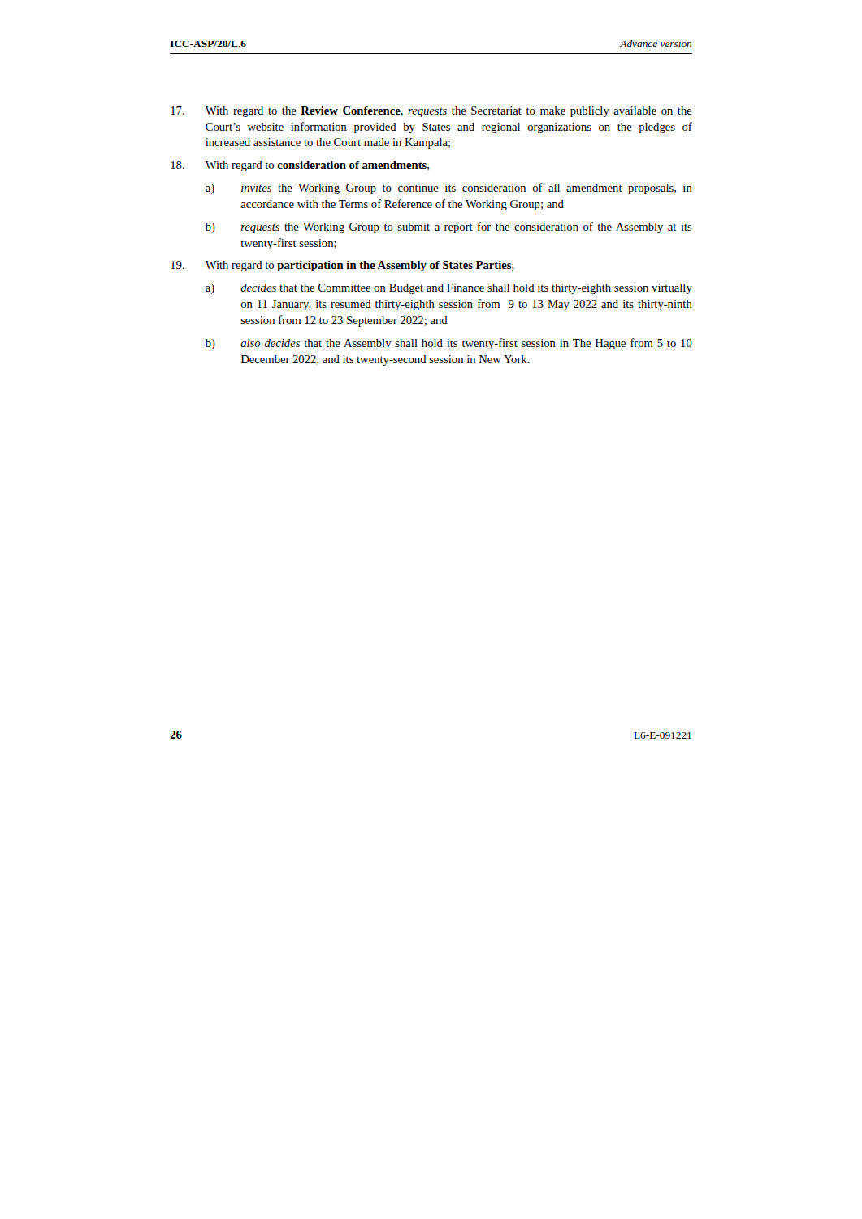ICC-ASP/20/L.6 Advance version
17. With regard to the Review Conference, requests the Secretariat to make publicly available on the Court’s website information provided by States and regional organizations on the pledges of increased assistance to the Court made in Kampala;
18. With regard to consideration of amendments,
a) invites the Working Group to continue its consideration of all amendment proposals, in accordance with the Terms of Reference of the Working Group; and
b) requests the Working Group to submit a report for the consideration of the Assembly at its twenty-first session;
19. With regard to participation in the Assembly of States Parties,
a) decides that the Committee on Budget and Finance shall hold its thirty-eighth session virtually on 11 January, its resumed thirty-eighth session from 9 to 13 May 2022 and its thirty-ninth session from 12 to 23 September 2022; and
b) also decides that the Assembly shall hold its twenty-first session in The Hague from 5 to 10 December 2022, and its twenty-second session in New York.
26 L6-E-091221